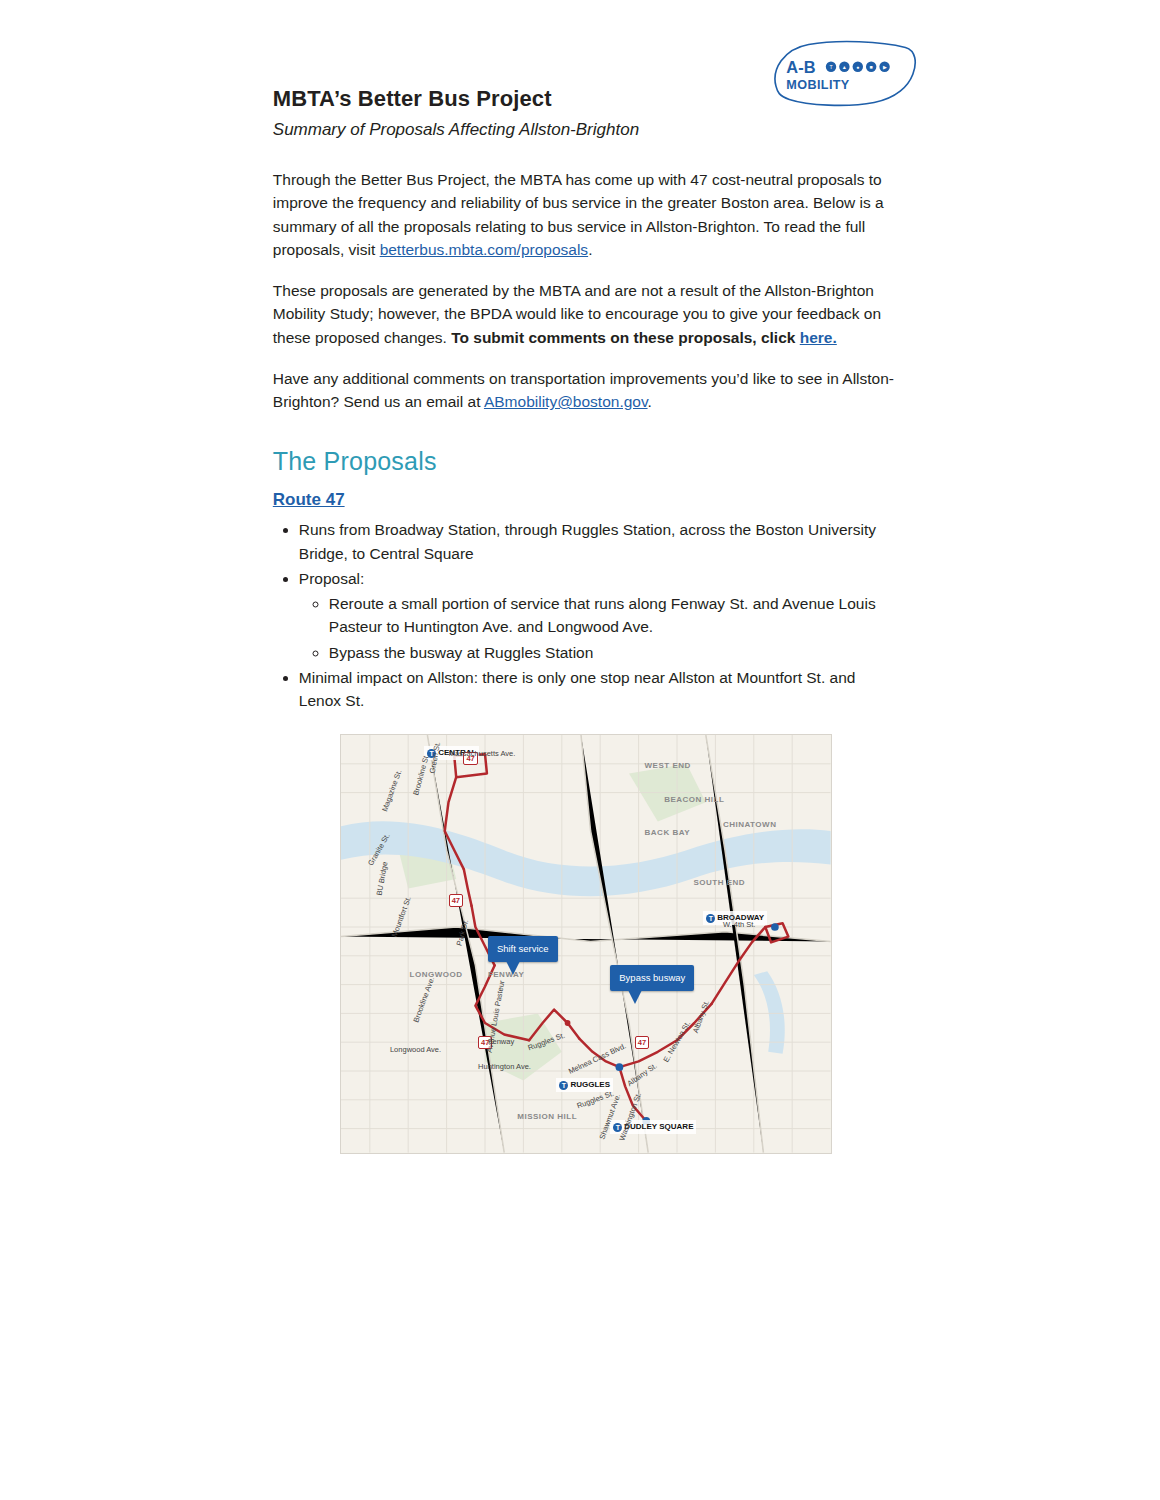A-B T▲● ■▶ MOBILITY
MBTA’s Better Bus Project
Summary of Proposals Affecting Allston-Brighton
Through the Better Bus Project, the MBTA has come up with 47 cost-neutral proposals to improve the frequency and reliability of bus service in the greater Boston area. Below is a summary of all the proposals relating to bus service in Allston-Brighton. To read the full proposals, visit betterbus.mbta.com/proposals.
These proposals are generated by the MBTA and are not a result of the Allston-Brighton Mobility Study; however, the BPDA would like to encourage you to give your feedback on these proposed changes. To submit comments on these proposals, click here.
Have any additional comments on transportation improvements you’d like to see in Allston-Brighton? Send us an email at ABmobility@boston.gov.
The Proposals
Route 47
Runs from Broadway Station, through Ruggles Station, across the Boston University Bridge, to Central Square
Proposal:
Reroute a small portion of service that runs along Fenway St. and Avenue Louis Pasteur to Huntington Ave. and Longwood Ave.
Bypass the busway at Ruggles Station
Minimal impact on Allston: there is only one stop near Allston at Mountfort St. and Lenox St.
TCENTRAL TBROADWAY TRUGGLES TDUDLEY SQUARE 47 47 47 47 Magazine St. Brookline St. Massachusetts Ave. Green St. Granite St. BU Bridge Mountfort St. Park Dr. Brookline Ave. Longwood Ave. Avenue Louis Pasteur Fenway Ruggles St. Huntington Ave. Melnea Cass Blvd. Ruggles St. Albany St. E. Newton St. Albany St. W. 4th St. Shawmut Ave. Washington St. WEST END BEACON HILL BACK BAY CHINATOWN FENWAY LONGWOOD MISSION HILL SOUTH END
Shift service
Bypass busway